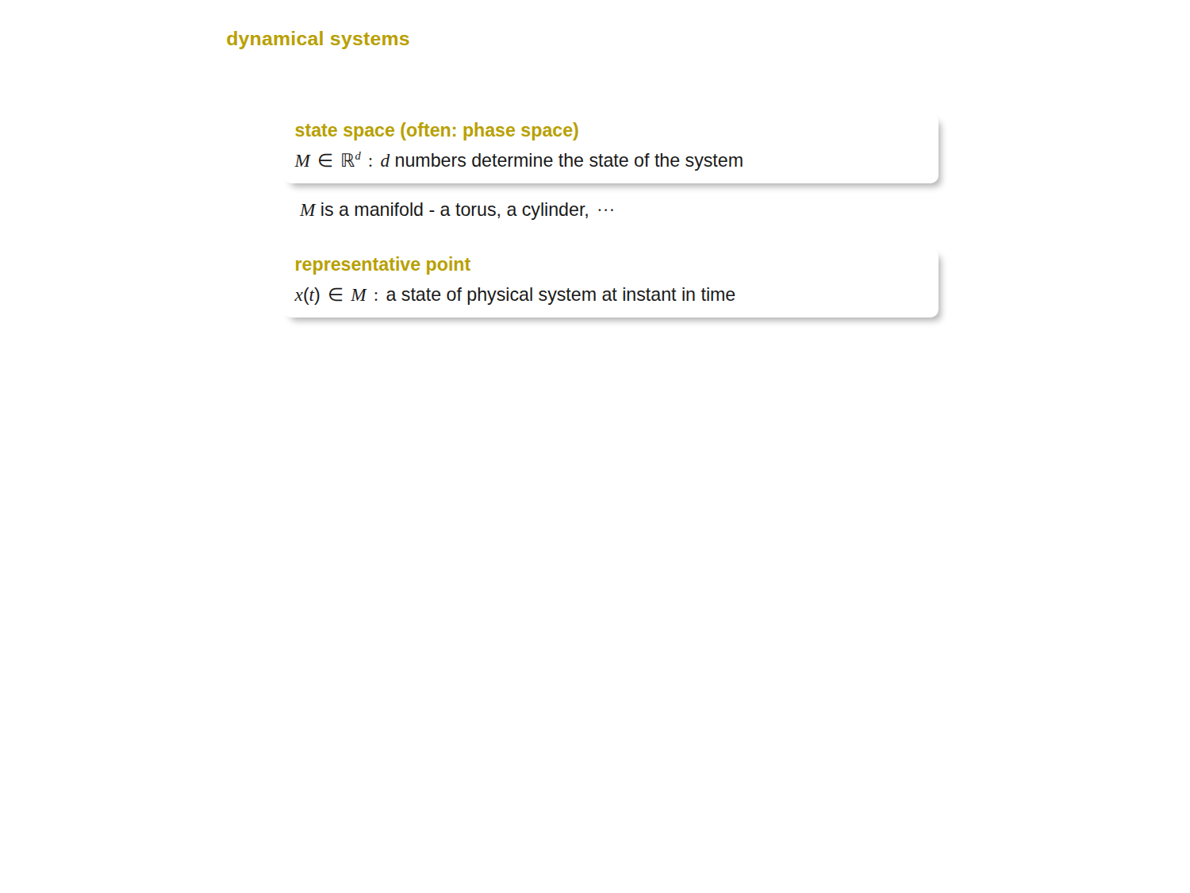dynamical systems
state space (often: phase space)
M ∈ ℝd : d numbers determine the state of the system
M is a manifold - a torus, a cylinder, ···
representative point
x(t) ∈ M : a state of physical system at instant in time